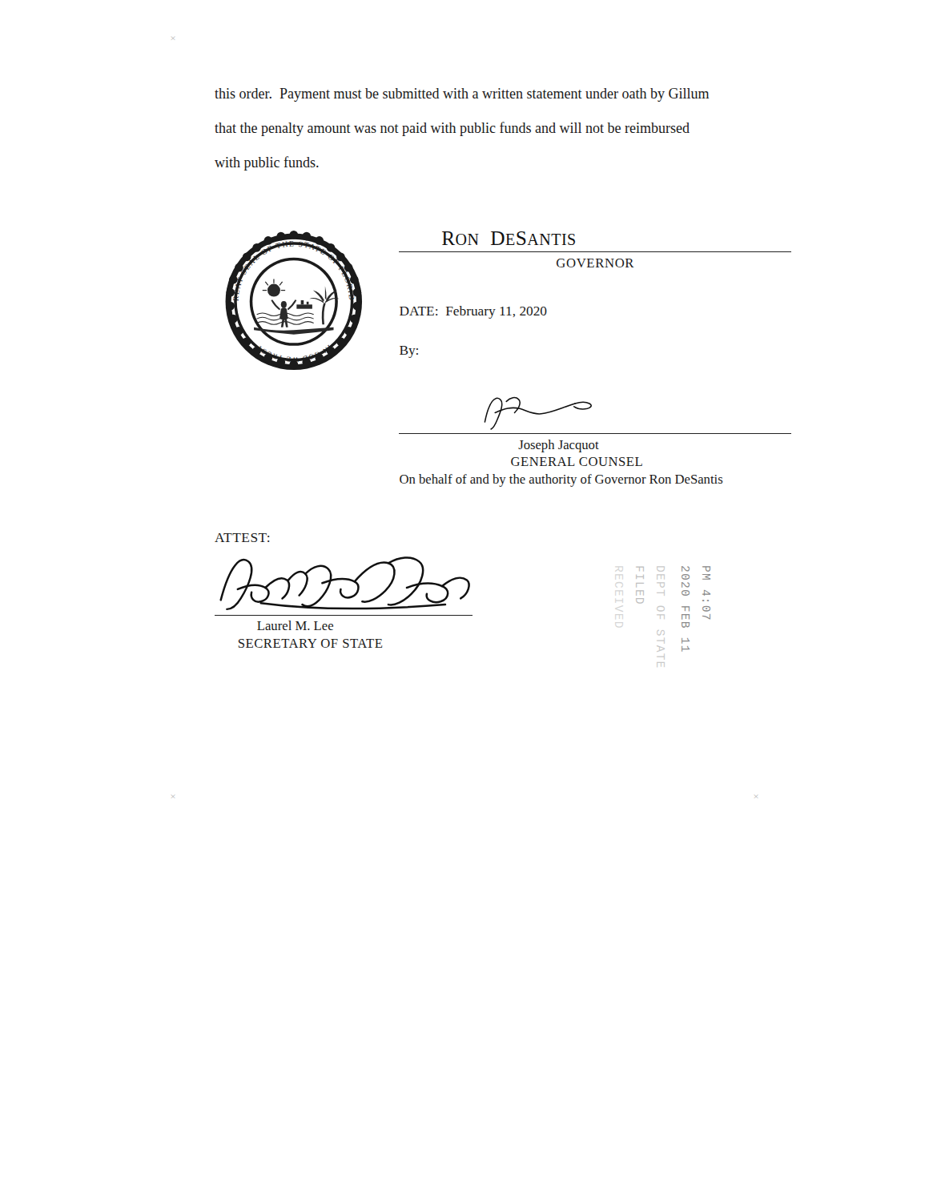× × ×
this order. Payment must be submitted with a written statement under oath by Gillum that the penalty amount was not paid with public funds and will not be reimbursed with public funds.
GREAT SEAL OF THE STATE OF FLORIDA IN GOD WE TRUST
RON DESANTIS
GOVERNOR
DATE: February 11, 2020
By:
Joseph Jacquot
GENERAL COUNSEL
On behalf of and by the authority of Governor Ron DeSantis
ATTEST:
Laurel M. Lee
SECRETARY OF STATE
2020 FEB 11
PM 4:07
FILED
DEPT OF STATE
RECEIVED